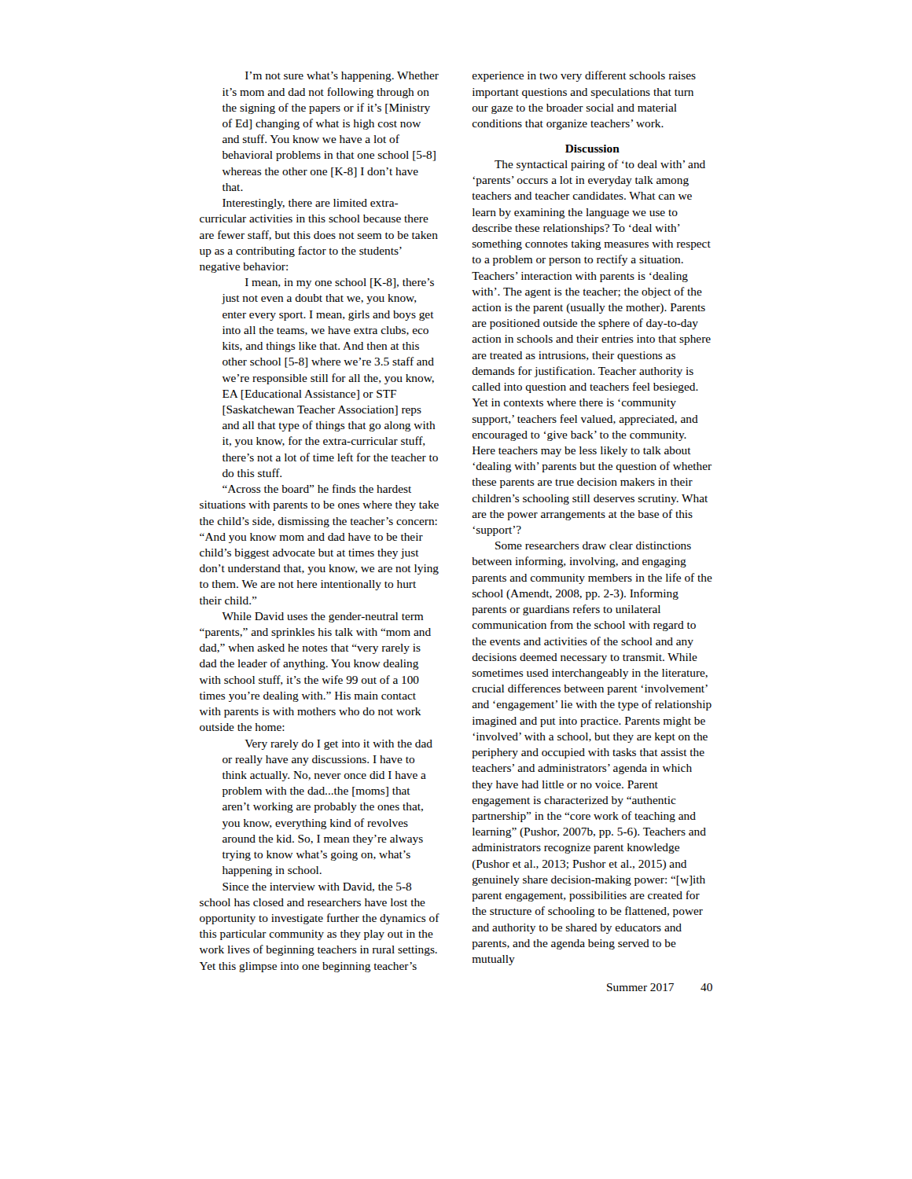I’m not sure what’s happening. Whether it’s mom and dad not following through on the signing of the papers or if it’s [Ministry of Ed] changing of what is high cost now and stuff. You know we have a lot of behavioral problems in that one school [5-8] whereas the other one [K-8] I don’t have that.
Interestingly, there are limited extra-curricular activities in this school because there are fewer staff, but this does not seem to be taken up as a contributing factor to the students’ negative behavior:
I mean, in my one school [K-8], there’s just not even a doubt that we, you know, enter every sport. I mean, girls and boys get into all the teams, we have extra clubs, eco kits, and things like that. And then at this other school [5-8] where we’re 3.5 staff and we’re responsible still for all the, you know, EA [Educational Assistance] or STF [Saskatchewan Teacher Association] reps and all that type of things that go along with it, you know, for the extra-curricular stuff, there’s not a lot of time left for the teacher to do this stuff.
“Across the board” he finds the hardest situations with parents to be ones where they take the child’s side, dismissing the teacher’s concern: “And you know mom and dad have to be their child’s biggest advocate but at times they just don’t understand that, you know, we are not lying to them. We are not here intentionally to hurt their child.”
While David uses the gender-neutral term “parents,” and sprinkles his talk with “mom and dad,” when asked he notes that “very rarely is dad the leader of anything. You know dealing with school stuff, it’s the wife 99 out of a 100 times you’re dealing with.” His main contact with parents is with mothers who do not work outside the home:
Very rarely do I get into it with the dad or really have any discussions. I have to think actually. No, never once did I have a problem with the dad...the [moms] that aren’t working are probably the ones that, you know, everything kind of revolves around the kid. So, I mean they’re always trying to know what’s going on, what’s happening in school.
Since the interview with David, the 5-8 school has closed and researchers have lost the opportunity to investigate further the dynamics of this particular community as they play out in the work lives of beginning teachers in rural settings. Yet this glimpse into one beginning teacher’s experience in two very different schools raises important questions and speculations that turn our gaze to the broader social and material conditions that organize teachers’ work.
Discussion
The syntactical pairing of ‘to deal with’ and ‘parents’ occurs a lot in everyday talk among teachers and teacher candidates. What can we learn by examining the language we use to describe these relationships? To ‘deal with’ something connotes taking measures with respect to a problem or person to rectify a situation. Teachers’ interaction with parents is ‘dealing with’. The agent is the teacher; the object of the action is the parent (usually the mother). Parents are positioned outside the sphere of day-to-day action in schools and their entries into that sphere are treated as intrusions, their questions as demands for justification. Teacher authority is called into question and teachers feel besieged. Yet in contexts where there is ‘community support,’ teachers feel valued, appreciated, and encouraged to ‘give back’ to the community. Here teachers may be less likely to talk about ‘dealing with’ parents but the question of whether these parents are true decision makers in their children’s schooling still deserves scrutiny. What are the power arrangements at the base of this ‘support’?
Some researchers draw clear distinctions between informing, involving, and engaging parents and community members in the life of the school (Amendt, 2008, pp. 2-3). Informing parents or guardians refers to unilateral communication from the school with regard to the events and activities of the school and any decisions deemed necessary to transmit. While sometimes used interchangeably in the literature, crucial differences between parent ‘involvement’ and ‘engagement’ lie with the type of relationship imagined and put into practice. Parents might be ‘involved’ with a school, but they are kept on the periphery and occupied with tasks that assist the teachers’ and administrators’ agenda in which they have had little or no voice. Parent engagement is characterized by “authentic partnership” in the “core work of teaching and learning” (Pushor, 2007b, pp. 5-6). Teachers and administrators recognize parent knowledge (Pushor et al., 2013; Pushor et al., 2015) and genuinely share decision-making power: “[w]ith parent engagement, possibilities are created for the structure of schooling to be flattened, power and authority to be shared by educators and parents, and the agenda being served to be mutually
Summer 201740